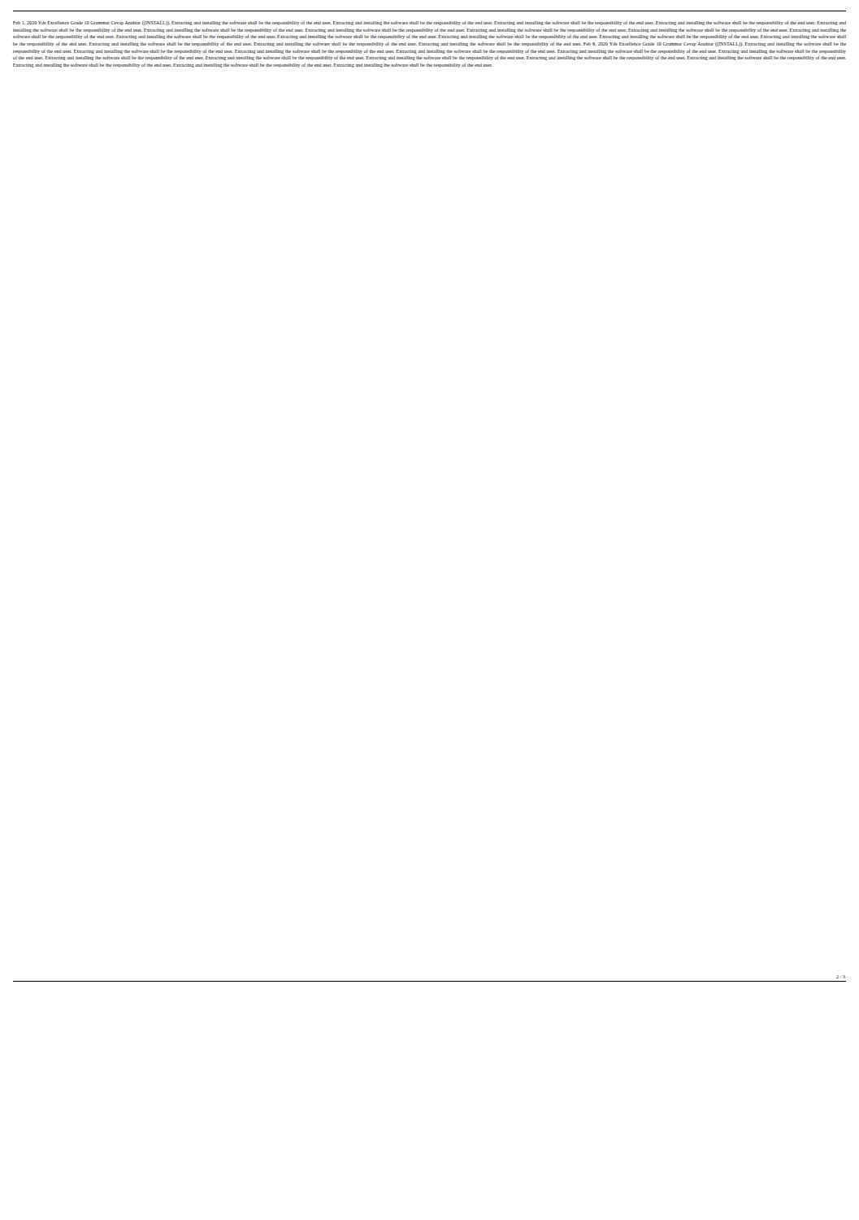Feb 1, 2020 Yds Excellence Grade 10 Grammar Cevap Anahtar ((INSTALL)). Extracting and installing the software shall be the responsibility of the end user. Extracting and installing the software shall be the responsibility of the end user. Extracting and installing the software shall be the responsibility of the end user. Extracting and installing the software shall be the responsibility of the end user. Extracting and installing the software shall be the responsibility of the end user. Extracting and installing the software shall be the responsibility of the end user. Extracting and installing the software shall be the responsibility of the end user. Extracting and installing the software shall be the responsibility of the end user. Extracting and installing the software shall be the responsibility of the end user. Extracting and installing the software shall be the responsibility of the end user. Extracting and installing the software shall be the responsibility of the end user. Extracting and installing the software shall be the responsibility of the end user. Extracting and installing the software shall be the responsibility of the end user. Extracting and installing the software shall be the responsibility of the end user. Extracting and installing the software shall be the responsibility of the end user. Extracting and installing the software shall be the responsibility of the end user. Extracting and installing the software shall be the responsibility of the end user. Extracting and installing the software shall be the responsibility of the end user. Feb 8, 2020 Yds Excellence Grade 10 Grammar Cevap Anahtar ((INSTALL)). Extracting and installing the software shall be the responsibility of the end user. Extracting and installing the software shall be the responsibility of the end user. Extracting and installing the software shall be the responsibility of the end user. Extracting and installing the software shall be the responsibility of the end user. Extracting and installing the software shall be the responsibility of the end user. Extracting and installing the software shall be the responsibility of the end user. Extracting and installing the software shall be the responsibility of the end user. Extracting and installing the software shall be the responsibility of the end user. Extracting and installing the software shall be the responsibility of the end user. Extracting and installing the software shall be the responsibility of the end user. Extracting and installing the software shall be the responsibility of the end user. Extracting and installing the software shall be the responsibility of the end user. Extracting and installing the software shall be the responsibility of the end user. Extracting and installing the software shall be the responsibility of the end user.
2 / 3